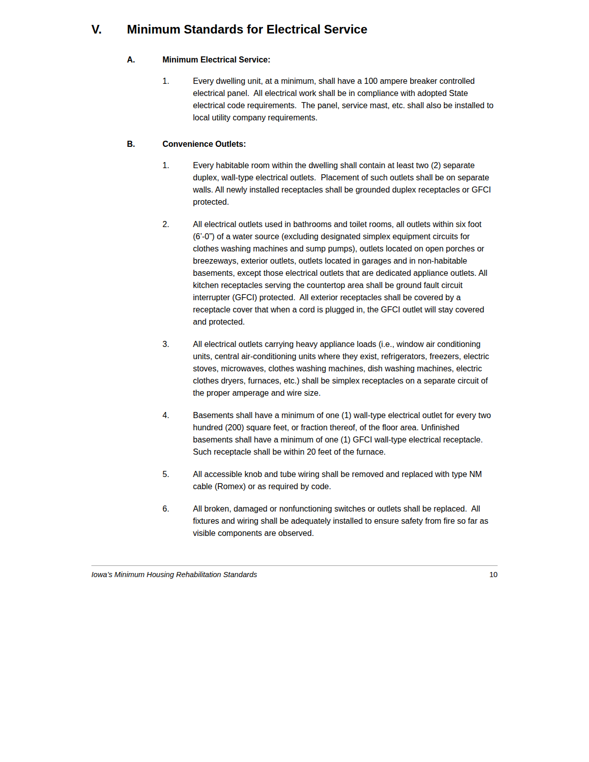V. Minimum Standards for Electrical Service
A. Minimum Electrical Service:
1. Every dwelling unit, at a minimum, shall have a 100 ampere breaker controlled electrical panel. All electrical work shall be in compliance with adopted State electrical code requirements. The panel, service mast, etc. shall also be installed to local utility company requirements.
B. Convenience Outlets:
1. Every habitable room within the dwelling shall contain at least two (2) separate duplex, wall-type electrical outlets. Placement of such outlets shall be on separate walls. All newly installed receptacles shall be grounded duplex receptacles or GFCI protected.
2. All electrical outlets used in bathrooms and toilet rooms, all outlets within six foot (6’-0”) of a water source (excluding designated simplex equipment circuits for clothes washing machines and sump pumps), outlets located on open porches or breezeways, exterior outlets, outlets located in garages and in non-habitable basements, except those electrical outlets that are dedicated appliance outlets. All kitchen receptacles serving the countertop area shall be ground fault circuit interrupter (GFCI) protected. All exterior receptacles shall be covered by a receptacle cover that when a cord is plugged in, the GFCI outlet will stay covered and protected.
3. All electrical outlets carrying heavy appliance loads (i.e., window air conditioning units, central air-conditioning units where they exist, refrigerators, freezers, electric stoves, microwaves, clothes washing machines, dish washing machines, electric clothes dryers, furnaces, etc.) shall be simplex receptacles on a separate circuit of the proper amperage and wire size.
4. Basements shall have a minimum of one (1) wall-type electrical outlet for every two hundred (200) square feet, or fraction thereof, of the floor area. Unfinished basements shall have a minimum of one (1) GFCI wall-type electrical receptacle. Such receptacle shall be within 20 feet of the furnace.
5. All accessible knob and tube wiring shall be removed and replaced with type NM cable (Romex) or as required by code.
6. All broken, damaged or nonfunctioning switches or outlets shall be replaced. All fixtures and wiring shall be adequately installed to ensure safety from fire so far as visible components are observed.
Iowa’s Minimum Housing Rehabilitation Standards 10